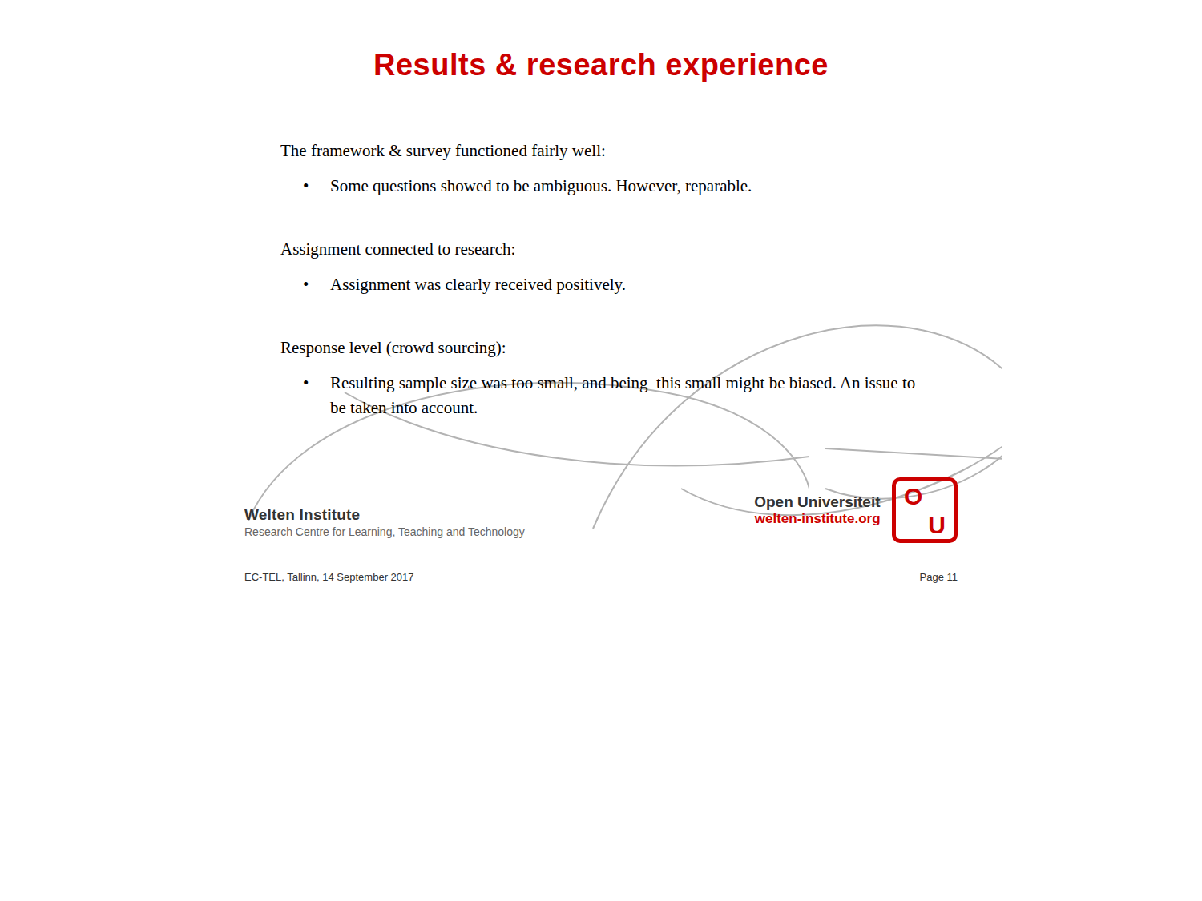Results & research experience
The framework & survey functioned fairly well:
Some questions showed to be ambiguous. However, reparable.
Assignment connected to research:
Assignment was clearly received positively.
Response level (crowd sourcing):
Resulting sample size was too small, and being this small might be biased. An issue to be taken into account.
Welten Institute
Research Centre for Learning, Teaching and Technology
Open Universiteit
welten-institute.org
EC-TEL, Tallinn, 14 September 2017 Page 11